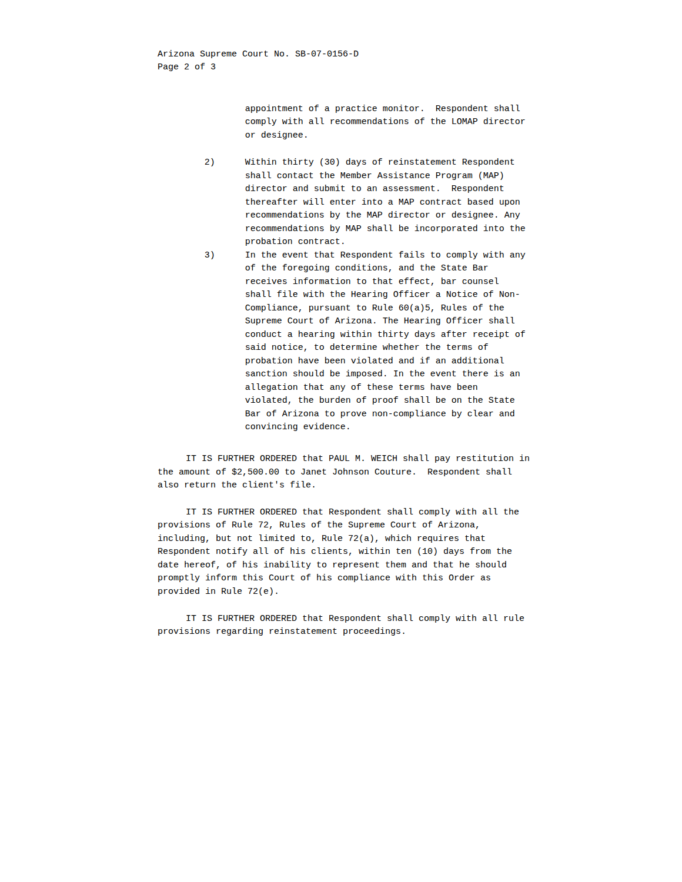Arizona Supreme Court No. SB-07-0156-D
Page 2 of 3
appointment of a practice monitor. Respondent shall comply with all recommendations of the LOMAP director or designee.
2)
Within thirty (30) days of reinstatement Respondent shall contact the Member Assistance Program (MAP) director and submit to an assessment. Respondent thereafter will enter into a MAP contract based upon recommendations by the MAP director or designee. Any recommendations by MAP shall be incorporated into the probation contract.
3)
In the event that Respondent fails to comply with any of the foregoing conditions, and the State Bar receives information to that effect, bar counsel shall file with the Hearing Officer a Notice of Non-Compliance, pursuant to Rule 60(a)5, Rules of the Supreme Court of Arizona. The Hearing Officer shall conduct a hearing within thirty days after receipt of said notice, to determine whether the terms of probation have been violated and if an additional sanction should be imposed. In the event there is an allegation that any of these terms have been violated, the burden of proof shall be on the State Bar of Arizona to prove non-compliance by clear and convincing evidence.
IT IS FURTHER ORDERED that PAUL M. WEICH shall pay restitution in the amount of $2,500.00 to Janet Johnson Couture. Respondent shall also return the client's file.
IT IS FURTHER ORDERED that Respondent shall comply with all the provisions of Rule 72, Rules of the Supreme Court of Arizona, including, but not limited to, Rule 72(a), which requires that Respondent notify all of his clients, within ten (10) days from the date hereof, of his inability to represent them and that he should promptly inform this Court of his compliance with this Order as provided in Rule 72(e).
IT IS FURTHER ORDERED that Respondent shall comply with all rule provisions regarding reinstatement proceedings.